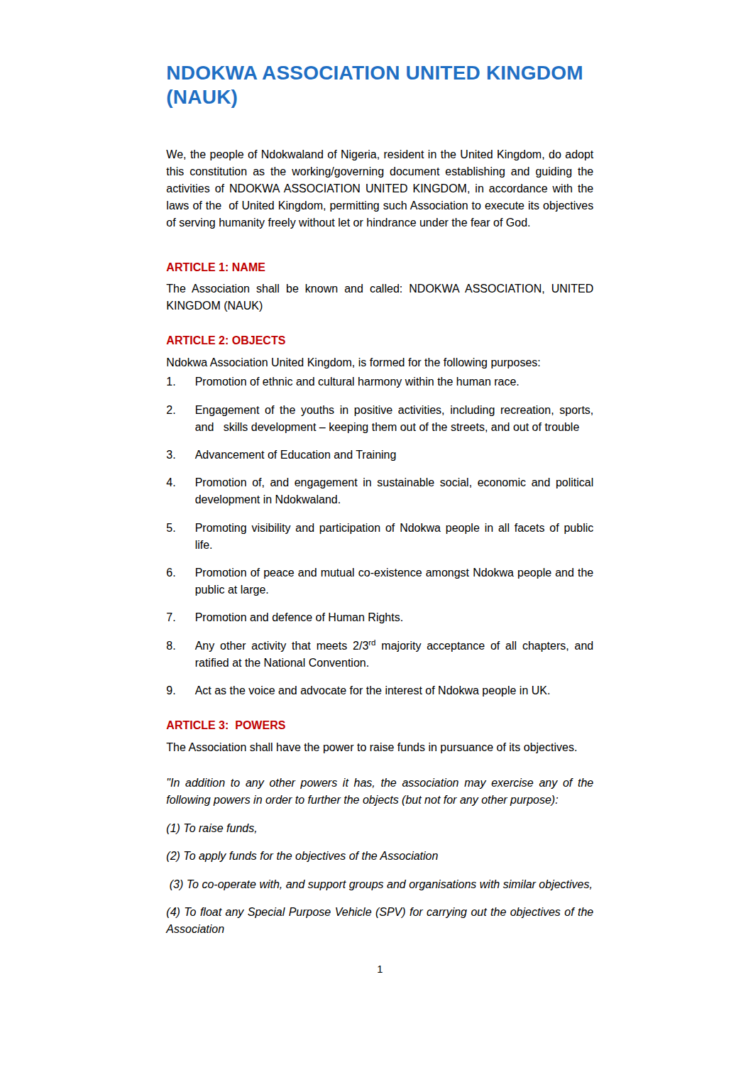NDOKWA ASSOCIATION UNITED KINGDOM (NAUK)
We, the people of Ndokwaland of Nigeria, resident in the United Kingdom, do adopt this constitution as the working/governing document establishing and guiding the activities of NDOKWA ASSOCIATION UNITED KINGDOM, in accordance with the laws of the of United Kingdom, permitting such Association to execute its objectives of serving humanity freely without let or hindrance under the fear of God.
ARTICLE 1: NAME
The Association shall be known and called: NDOKWA ASSOCIATION, UNITED KINGDOM (NAUK)
ARTICLE 2: OBJECTS
Ndokwa Association United Kingdom, is formed for the following purposes:
1. Promotion of ethnic and cultural harmony within the human race.
2. Engagement of the youths in positive activities, including recreation, sports, and skills development – keeping them out of the streets, and out of trouble
3. Advancement of Education and Training
4. Promotion of, and engagement in sustainable social, economic and political development in Ndokwaland.
5. Promoting visibility and participation of Ndokwa people in all facets of public life.
6. Promotion of peace and mutual co-existence amongst Ndokwa people and the public at large.
7. Promotion and defence of Human Rights.
8. Any other activity that meets 2/3rd majority acceptance of all chapters, and ratified at the National Convention.
9. Act as the voice and advocate for the interest of Ndokwa people in UK.
ARTICLE 3: POWERS
The Association shall have the power to raise funds in pursuance of its objectives.
"In addition to any other powers it has, the association may exercise any of the following powers in order to further the objects (but not for any other purpose):
(1) To raise funds,
(2) To apply funds for the objectives of the Association
(3) To co-operate with, and support groups and organisations with similar objectives,
(4) To float any Special Purpose Vehicle (SPV) for carrying out the objectives of the Association
1